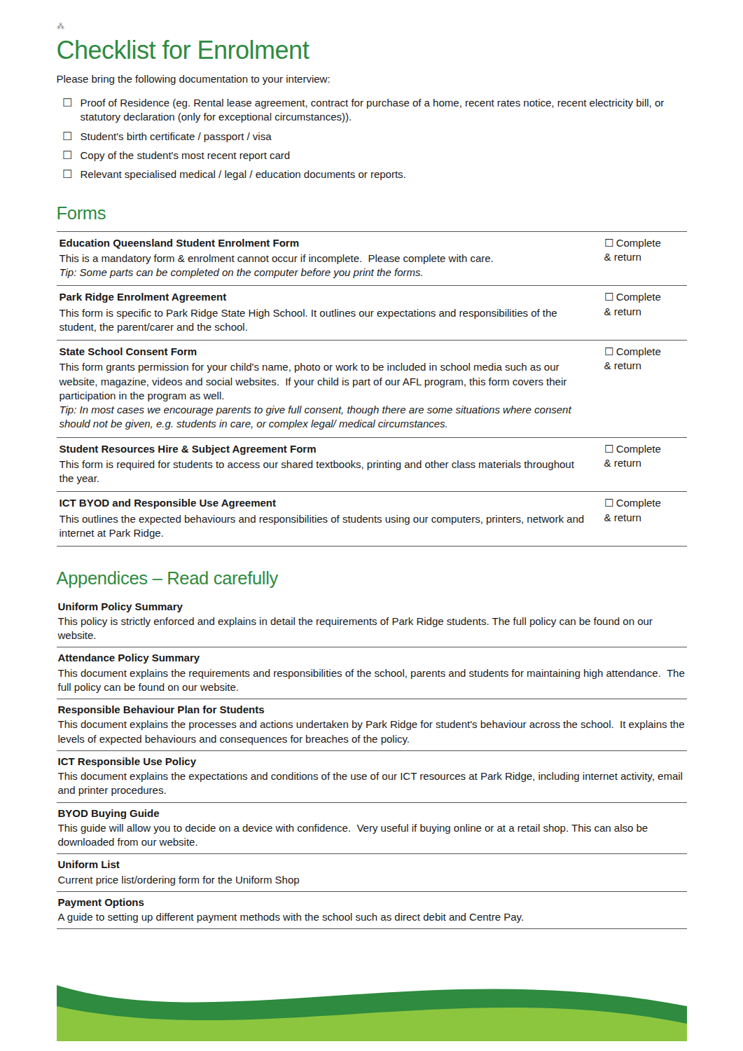⁂
Checklist for Enrolment
Please bring the following documentation to your interview:
Proof of Residence (eg. Rental lease agreement, contract for purchase of a home, recent rates notice, recent electricity bill, or statutory declaration (only for exceptional circumstances)).
Student's birth certificate / passport / visa
Copy of the student's most recent report card
Relevant specialised medical / legal / education documents or reports.
Forms
| Education Queensland Student Enrolment Form This is a mandatory form & enrolment cannot occur if incomplete. Please complete with care. Tip: Some parts can be completed on the computer before you print the forms. | ☐ Complete & return |
| Park Ridge Enrolment Agreement This form is specific to Park Ridge State High School. It outlines our expectations and responsibilities of the student, the parent/carer and the school. | ☐ Complete & return |
| State School Consent Form This form grants permission for your child's name, photo or work to be included in school media such as our website, magazine, videos and social websites. If your child is part of our AFL program, this form covers their participation in the program as well. Tip: In most cases we encourage parents to give full consent, though there are some situations where consent should not be given, e.g. students in care, or complex legal/ medical circumstances. | ☐ Complete & return |
| Student Resources Hire & Subject Agreement Form This form is required for students to access our shared textbooks, printing and other class materials throughout the year. | ☐ Complete & return |
| ICT BYOD and Responsible Use Agreement This outlines the expected behaviours and responsibilities of students using our computers, printers, network and internet at Park Ridge. | ☐ Complete & return |
Appendices – Read carefully
Uniform Policy Summary
This policy is strictly enforced and explains in detail the requirements of Park Ridge students. The full policy can be found on our website.
Attendance Policy Summary
This document explains the requirements and responsibilities of the school, parents and students for maintaining high attendance. The full policy can be found on our website.
Responsible Behaviour Plan for Students
This document explains the processes and actions undertaken by Park Ridge for student's behaviour across the school. It explains the levels of expected behaviours and consequences for breaches of the policy.
ICT Responsible Use Policy
This document explains the expectations and conditions of the use of our ICT resources at Park Ridge, including internet activity, email and printer procedures.
BYOD Buying Guide
This guide will allow you to decide on a device with confidence. Very useful if buying online or at a retail shop. This can also be downloaded from our website.
Uniform List
Current price list/ordering form for the Uniform Shop
Payment Options
A guide to setting up different payment methods with the school such as direct debit and Centre Pay.